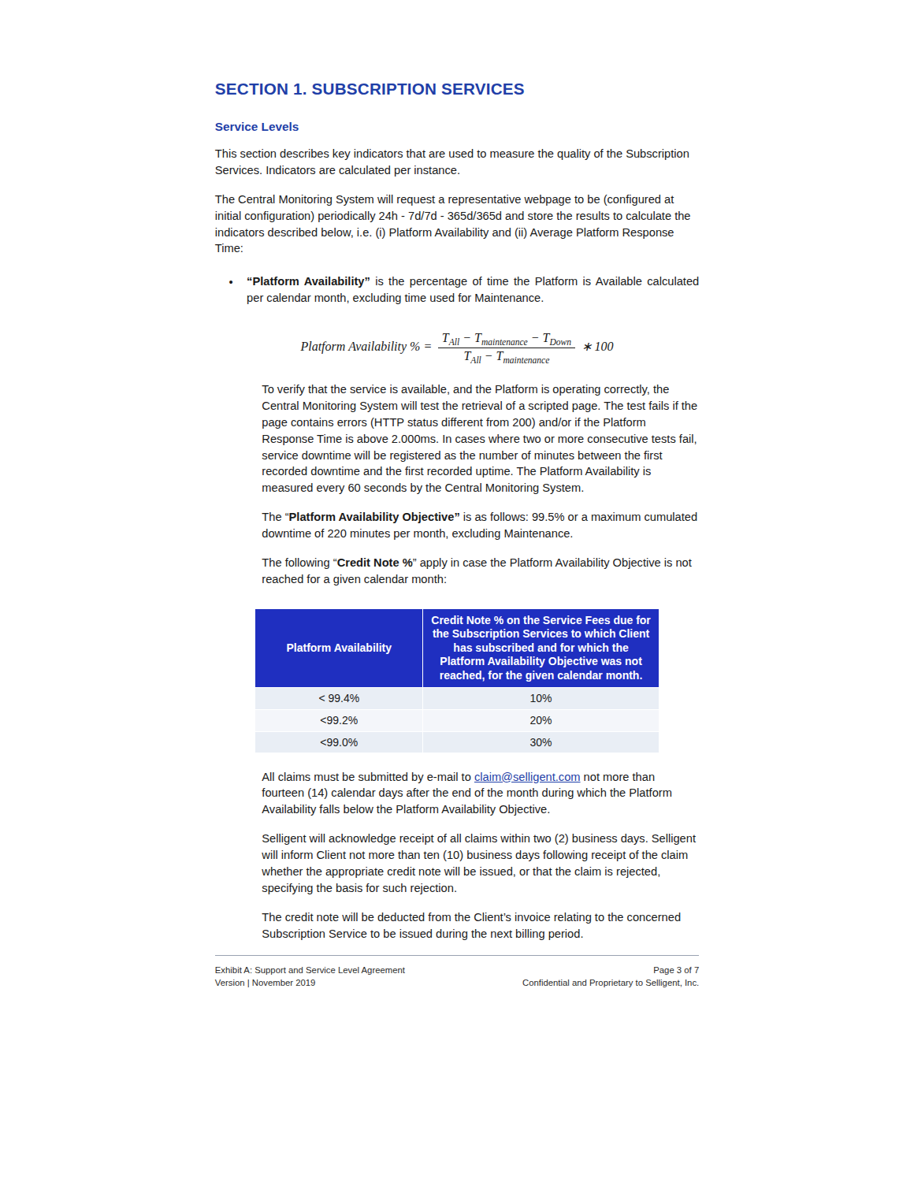SECTION 1. SUBSCRIPTION SERVICES
Service Levels
This section describes key indicators that are used to measure the quality of the Subscription Services. Indicators are calculated per instance.
The Central Monitoring System will request a representative webpage to be (configured at initial configuration) periodically 24h - 7d/7d - 365d/365d and store the results to calculate the indicators described below, i.e. (i) Platform Availability and (ii) Average Platform Response Time:
•
“Platform Availability” is the percentage of time the Platform is Available calculated per calendar month, excluding time used for Maintenance.
Platform Availability % = TAll − Tmaintenance − TDown TAll − Tmaintenance ∗ 100
To verify that the service is available, and the Platform is operating correctly, the Central Monitoring System will test the retrieval of a scripted page. The test fails if the page contains errors (HTTP status different from 200) and/or if the Platform Response Time is above 2.000ms. In cases where two or more consecutive tests fail, service downtime will be registered as the number of minutes between the first recorded downtime and the first recorded uptime. The Platform Availability is measured every 60 seconds by the Central Monitoring System.
The “Platform Availability Objective” is as follows: 99.5% or a maximum cumulated downtime of 220 minutes per month, excluding Maintenance.
The following “Credit Note %” apply in case the Platform Availability Objective is not reached for a given calendar month:
| Platform Availability | Credit Note % on the Service Fees due for the Subscription Services to which Client has subscribed and for which the Platform Availability Objective was not reached, for the given calendar month. |
| --- | --- |
| < 99.4% | 10% |
| <99.2% | 20% |
| <99.0% | 30% |
All claims must be submitted by e-mail to claim@selligent.com not more than fourteen (14) calendar days after the end of the month during which the Platform Availability falls below the Platform Availability Objective.
Selligent will acknowledge receipt of all claims within two (2) business days. Selligent will inform Client not more than ten (10) business days following receipt of the claim whether the appropriate credit note will be issued, or that the claim is rejected, specifying the basis for such rejection.
The credit note will be deducted from the Client’s invoice relating to the concerned Subscription Service to be issued during the next billing period.
Exhibit A: Support and Service Level Agreement
Version | November 2019
Page 3 of 7
Confidential and Proprietary to Selligent, Inc.